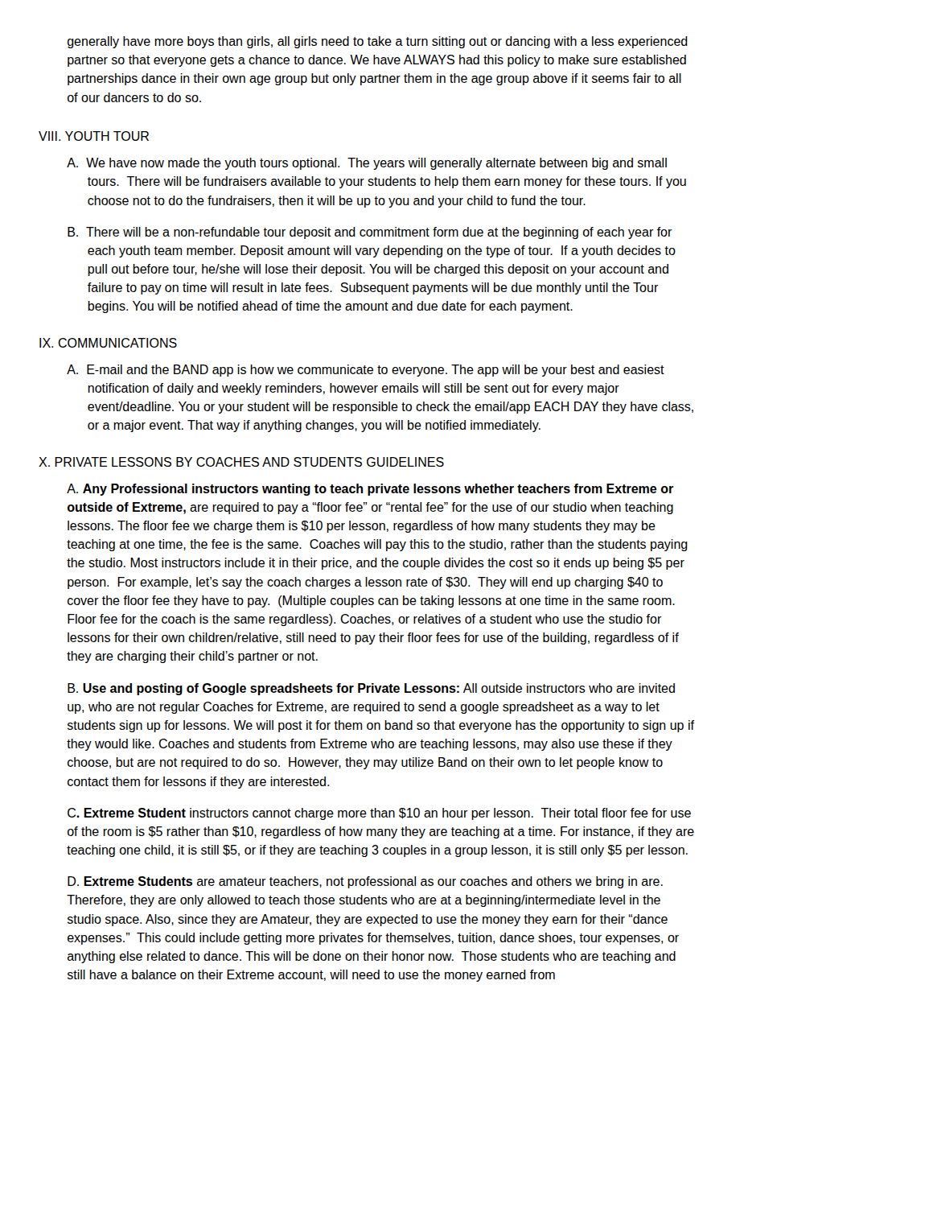generally have more boys than girls, all girls need to take a turn sitting out or dancing with a less experienced partner so that everyone gets a chance to dance. We have ALWAYS had this policy to make sure established partnerships dance in their own age group but only partner them in the age group above if it seems fair to all of our dancers to do so.
VIII. YOUTH TOUR
A. We have now made the youth tours optional. The years will generally alternate between big and small tours. There will be fundraisers available to your students to help them earn money for these tours. If you choose not to do the fundraisers, then it will be up to you and your child to fund the tour.
B. There will be a non-refundable tour deposit and commitment form due at the beginning of each year for each youth team member. Deposit amount will vary depending on the type of tour. If a youth decides to pull out before tour, he/she will lose their deposit. You will be charged this deposit on your account and failure to pay on time will result in late fees. Subsequent payments will be due monthly until the Tour begins. You will be notified ahead of time the amount and due date for each payment.
IX. COMMUNICATIONS
A. E-mail and the BAND app is how we communicate to everyone. The app will be your best and easiest notification of daily and weekly reminders, however emails will still be sent out for every major event/deadline. You or your student will be responsible to check the email/app EACH DAY they have class, or a major event. That way if anything changes, you will be notified immediately.
X. PRIVATE LESSONS BY COACHES AND STUDENTS GUIDELINES
A. Any Professional instructors wanting to teach private lessons whether teachers from Extreme or outside of Extreme, are required to pay a “floor fee” or “rental fee” for the use of our studio when teaching lessons. The floor fee we charge them is $10 per lesson, regardless of how many students they may be teaching at one time, the fee is the same. Coaches will pay this to the studio, rather than the students paying the studio. Most instructors include it in their price, and the couple divides the cost so it ends up being $5 per person. For example, let’s say the coach charges a lesson rate of $30. They will end up charging $40 to cover the floor fee they have to pay. (Multiple couples can be taking lessons at one time in the same room. Floor fee for the coach is the same regardless). Coaches, or relatives of a student who use the studio for lessons for their own children/relative, still need to pay their floor fees for use of the building, regardless of if they are charging their child’s partner or not.
B. Use and posting of Google spreadsheets for Private Lessons: All outside instructors who are invited up, who are not regular Coaches for Extreme, are required to send a google spreadsheet as a way to let students sign up for lessons. We will post it for them on band so that everyone has the opportunity to sign up if they would like. Coaches and students from Extreme who are teaching lessons, may also use these if they choose, but are not required to do so. However, they may utilize Band on their own to let people know to contact them for lessons if they are interested.
C. Extreme Student instructors cannot charge more than $10 an hour per lesson. Their total floor fee for use of the room is $5 rather than $10, regardless of how many they are teaching at a time. For instance, if they are teaching one child, it is still $5, or if they are teaching 3 couples in a group lesson, it is still only $5 per lesson.
D. Extreme Students are amateur teachers, not professional as our coaches and others we bring in are. Therefore, they are only allowed to teach those students who are at a beginning/intermediate level in the studio space. Also, since they are Amateur, they are expected to use the money they earn for their “dance expenses.” This could include getting more privates for themselves, tuition, dance shoes, tour expenses, or anything else related to dance. This will be done on their honor now. Those students who are teaching and still have a balance on their Extreme account, will need to use the money earned from